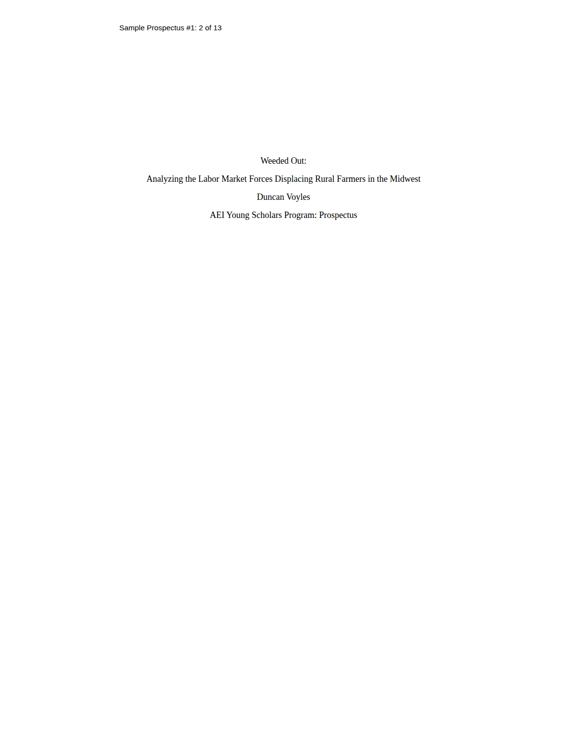Sample Prospectus #1: 2 of 13
Weeded Out:
Analyzing the Labor Market Forces Displacing Rural Farmers in the Midwest
Duncan Voyles
AEI Young Scholars Program: Prospectus